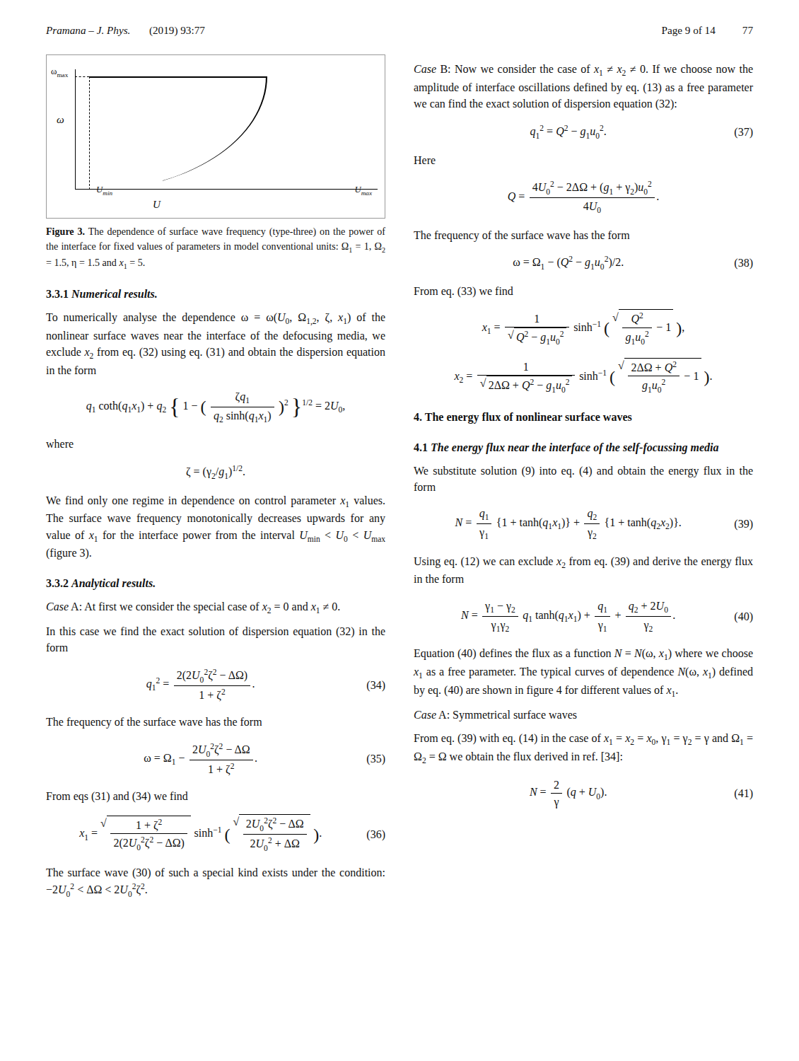Pramana – J. Phys. (2019) 93:77
Page 9 of 14 77
ωmax
ω
Umin
U
Umax
Figure 3. The dependence of surface wave frequency (type-three) on the power of the interface for fixed values of parameters in model conventional units: Ω1 = 1, Ω2 = 1.5, η = 1.5 and x1 = 5.
3.3.1 Numerical results.
To numerically analyse the dependence ω = ω(U0, Ω1,2, ζ, x1) of the nonlinear surface waves near the interface of the defocusing media, we exclude x2 from eq. (32) using eq. (31) and obtain the dispersion equation in the form
q1 coth(q1x1) + q2 { 1 − ( ζq1 q2 sinh(q1x1) )2 }1/2 = 2U0,
where
ζ = (γ2/g1)1/2.
We find only one regime in dependence on control parameter x1 values. The surface wave frequency monotonically decreases upwards for any value of x1 for the interface power from the interval Umin < U0 < Umax (figure 3).
3.3.2 Analytical results.
Case A: At first we consider the special case of x2 = 0 and x1 ≠ 0.
In this case we find the exact solution of dispersion equation (32) in the form
q12 = 2(2U02ζ2 − ΔΩ) 1 + ζ2 .
(34)
The frequency of the surface wave has the form
ω = Ω1 − 2U02ζ2 − ΔΩ 1 + ζ2 .
(35)
From eqs (31) and (34) we find
x1 = 1 + ζ2 2(2U02ζ2 − ΔΩ) sinh−1 ( 2U02ζ2 − ΔΩ 2U02 + ΔΩ ).
(36)
The surface wave (30) of such a special kind exists under the condition: −2U02 < ΔΩ < 2U02ζ2.
Case B: Now we consider the case of x1 ≠ x2 ≠ 0. If we choose now the amplitude of interface oscillations defined by eq. (13) as a free parameter we can find the exact solution of dispersion equation (32):
q12 = Q2 − g1u02.
(37)
Here
Q = 4U02 − 2ΔΩ + (g1 + γ2)u02 4U0 .
The frequency of the surface wave has the form
ω = Ω1 − (Q2 − g1u02)/2.
(38)
From eq. (33) we find
x1 = 1 Q2 − g1u02 sinh−1 ( Q2 g1u02 − 1 ),
x2 = 1 2ΔΩ + Q2 − g1u02 sinh−1 ( 2ΔΩ + Q2 g1u02 − 1 ).
4. The energy flux of nonlinear surface waves
4.1 The energy flux near the interface of the self-focussing media
We substitute solution (9) into eq. (4) and obtain the energy flux in the form
N = q1 γ1 {1 + tanh(q1x1)} + q2 γ2 {1 + tanh(q2x2)}.
(39)
Using eq. (12) we can exclude x2 from eq. (39) and derive the energy flux in the form
N = γ1 − γ2 γ1γ2 q1 tanh(q1x1) + q1 γ1 + q2 + 2U0 γ2 .
(40)
Equation (40) defines the flux as a function N = N(ω, x1) where we choose x1 as a free parameter. The typical curves of dependence N(ω, x1) defined by eq. (40) are shown in figure 4 for different values of x1.
Case A: Symmetrical surface waves
From eq. (39) with eq. (14) in the case of x1 = x2 = x0, γ1 = γ2 = γ and Ω1 = Ω2 = Ω we obtain the flux derived in ref. [34]:
N = 2 γ (q + U0).
(41)